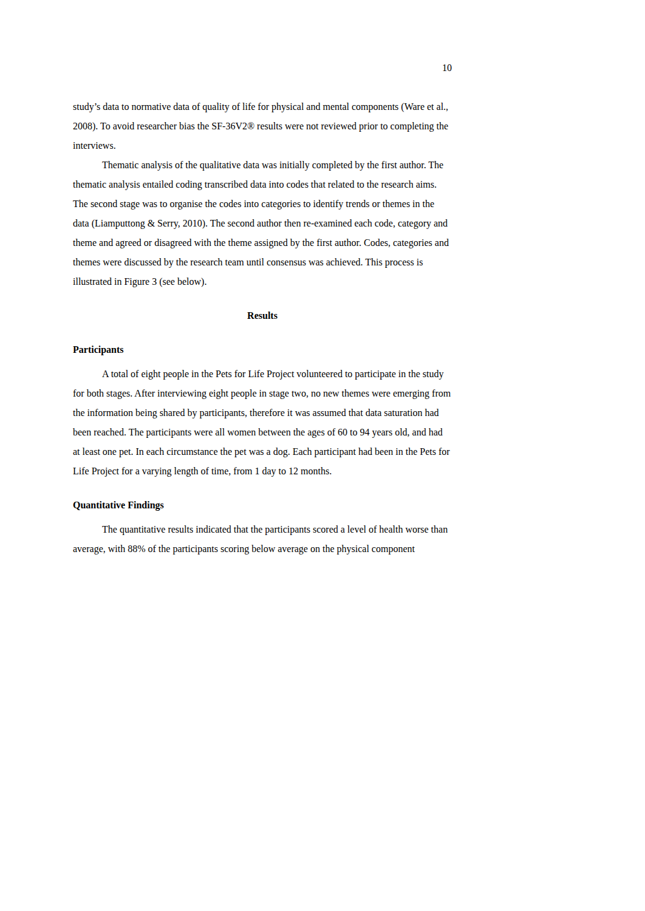10
study’s data to normative data of quality of life for physical and mental components (Ware et al., 2008). To avoid researcher bias the SF-36V2® results were not reviewed prior to completing the interviews.
Thematic analysis of the qualitative data was initially completed by the first author. The thematic analysis entailed coding transcribed data into codes that related to the research aims. The second stage was to organise the codes into categories to identify trends or themes in the data (Liamputtong & Serry, 2010). The second author then re-examined each code, category and theme and agreed or disagreed with the theme assigned by the first author. Codes, categories and themes were discussed by the research team until consensus was achieved. This process is illustrated in Figure 3 (see below).
Results
Participants
A total of eight people in the Pets for Life Project volunteered to participate in the study for both stages. After interviewing eight people in stage two, no new themes were emerging from the information being shared by participants, therefore it was assumed that data saturation had been reached. The participants were all women between the ages of 60 to 94 years old, and had at least one pet. In each circumstance the pet was a dog. Each participant had been in the Pets for Life Project for a varying length of time, from 1 day to 12 months.
Quantitative Findings
The quantitative results indicated that the participants scored a level of health worse than average, with 88% of the participants scoring below average on the physical component